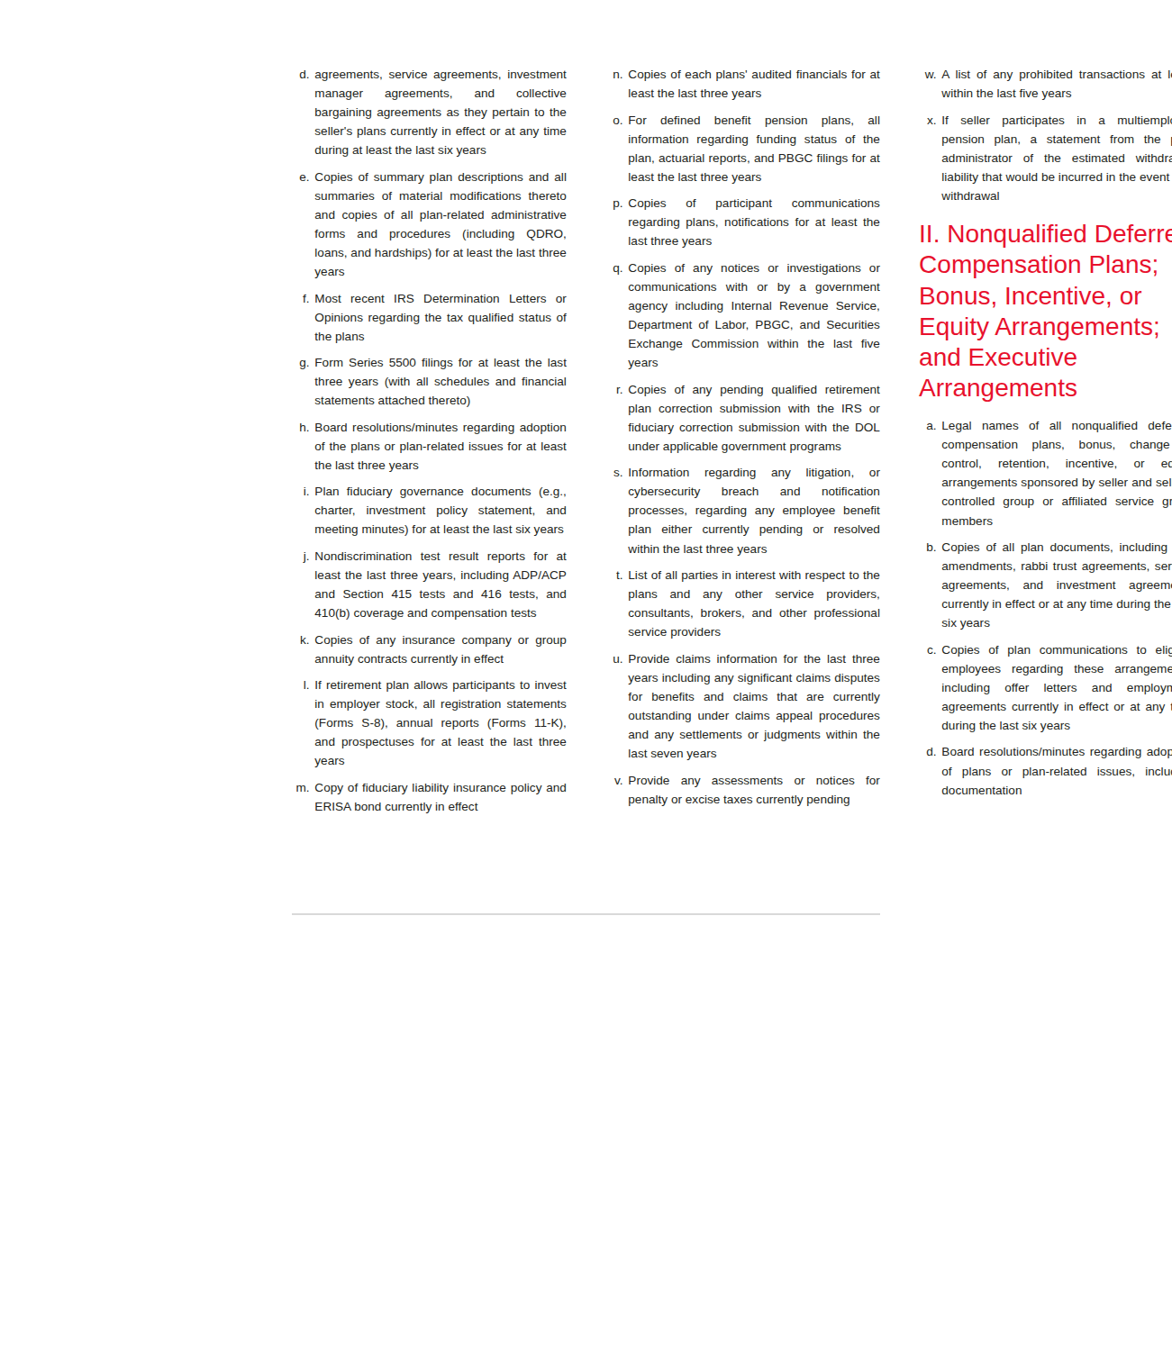agreements, service agreements, investment manager agreements, and collective bargaining agreements as they pertain to the seller's plans currently in effect or at any time during at least the last six years
Copies of summary plan descriptions and all summaries of material modifications thereto and copies of all plan-related administrative forms and procedures (including QDRO, loans, and hardships) for at least the last three years
Most recent IRS Determination Letters or Opinions regarding the tax qualified status of the plans
Form Series 5500 filings for at least the last three years (with all schedules and financial statements attached thereto)
Board resolutions/minutes regarding adoption of the plans or plan-related issues for at least the last three years
Plan fiduciary governance documents (e.g., charter, investment policy statement, and meeting minutes) for at least the last six years
Nondiscrimination test result reports for at least the last three years, including ADP/ACP and Section 415 tests and 416 tests, and 410(b) coverage and compensation tests
Copies of any insurance company or group annuity contracts currently in effect
If retirement plan allows participants to invest in employer stock, all registration statements (Forms S-8), annual reports (Forms 11-K), and prospectuses for at least the last three years
Copy of fiduciary liability insurance policy and ERISA bond currently in effect
Copies of each plans' audited financials for at least the last three years
For defined benefit pension plans, all information regarding funding status of the plan, actuarial reports, and PBGC filings for at least the last three years
Copies of participant communications regarding plans, notifications for at least the last three years
Copies of any notices or investigations or communications with or by a government agency including Internal Revenue Service, Department of Labor, PBGC, and Securities Exchange Commission within the last five years
Copies of any pending qualified retirement plan correction submission with the IRS or fiduciary correction submission with the DOL under applicable government programs
Information regarding any litigation, or cybersecurity breach and notification processes, regarding any employee benefit plan either currently pending or resolved within the last three years
List of all parties in interest with respect to the plans and any other service providers, consultants, brokers, and other professional service providers
Provide claims information for the last three years including any significant claims disputes for benefits and claims that are currently outstanding under claims appeal procedures and any settlements or judgments within the last seven years
Provide any assessments or notices for penalty or excise taxes currently pending
A list of any prohibited transactions at least within the last five years
If seller participates in a multiemployer pension plan, a statement from the plan administrator of the estimated withdrawal liability that would be incurred in the event of a withdrawal
II. Nonqualified Deferred Compensation Plans; Bonus, Incentive, or Equity Arrangements; and Executive Arrangements
Legal names of all nonqualified deferred compensation plans, bonus, change in control, retention, incentive, or equity arrangements sponsored by seller and seller's controlled group or affiliated service group members
Copies of all plan documents, including any amendments, rabbi trust agreements, service agreements, and investment agreements currently in effect or at any time during the last six years
Copies of plan communications to eligible employees regarding these arrangements, including offer letters and employment agreements currently in effect or at any time during the last six years
Board resolutions/minutes regarding adoption of plans or plan-related issues, including documentation